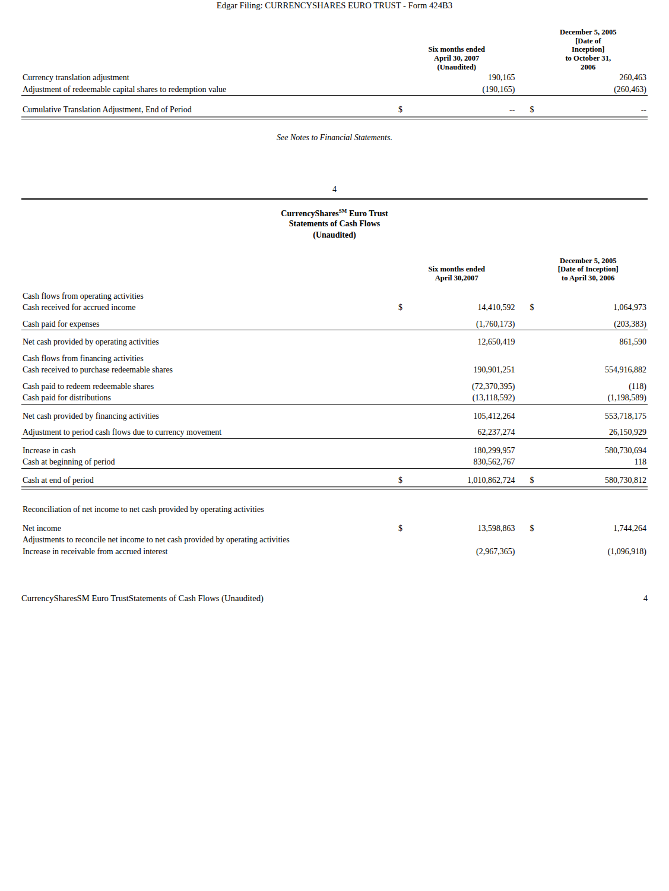Edgar Filing: CURRENCYSHARES EURO TRUST - Form 424B3
| | | Six months ended April 30, 2007 (Unaudited) | | December 5, 2005 [Date of Inception] to October 31, 2006 |
| Currency translation adjustment | | | 190,165 | | | 260,463 |
| Adjustment of redeemable capital shares to redemption value | | | (190,165) | | | (260,463) |
| Cumulative Translation Adjustment, End of Period | | $ | -- | | $ | -- |
See Notes to Financial Statements.
4
CurrencySharesSM Euro Trust
Statements of Cash Flows
(Unaudited)
| | | Six months ended April 30,2007 | | December 5, 2005 [Date of Inception] to April 30, 2006 |
| Cash flows from operating activities | | | | | | |
| Cash received for accrued income | | $ | 14,410,592 | | $ | 1,064,973 |
| Cash paid for expenses | | | (1,760,173) | | | (203,383) |
| Net cash provided by operating activities | | | 12,650,419 | | | 861,590 |
| Cash flows from financing activities | | | | | | |
| Cash received to purchase redeemable shares | | | 190,901,251 | | | 554,916,882 |
| Cash paid to redeem redeemable shares | | | (72,370,395) | | | (118) |
| Cash paid for distributions | | | (13,118,592) | | | (1,198,589) |
| Net cash provided by financing activities | | | 105,412,264 | | | 553,718,175 |
| Adjustment to period cash flows due to currency movement | | | 62,237,274 | | | 26,150,929 |
| Increase in cash | | | 180,299,957 | | | 580,730,694 |
| Cash at beginning of period | | | 830,562,767 | | | 118 |
| Cash at end of period | | $ | 1,010,862,724 | | $ | 580,730,812 |
| Reconciliation of net income to net cash provided by operating activities | | | | | | |
| Net income | | $ | 13,598,863 | | $ | 1,744,264 |
| Adjustments to reconcile net income to net cash provided by operating activities | | | | | | |
| Increase in receivable from accrued interest | | | (2,967,365) | | | (1,096,918) |
CurrencySharesSM Euro TrustStatements of Cash Flows (Unaudited)
4